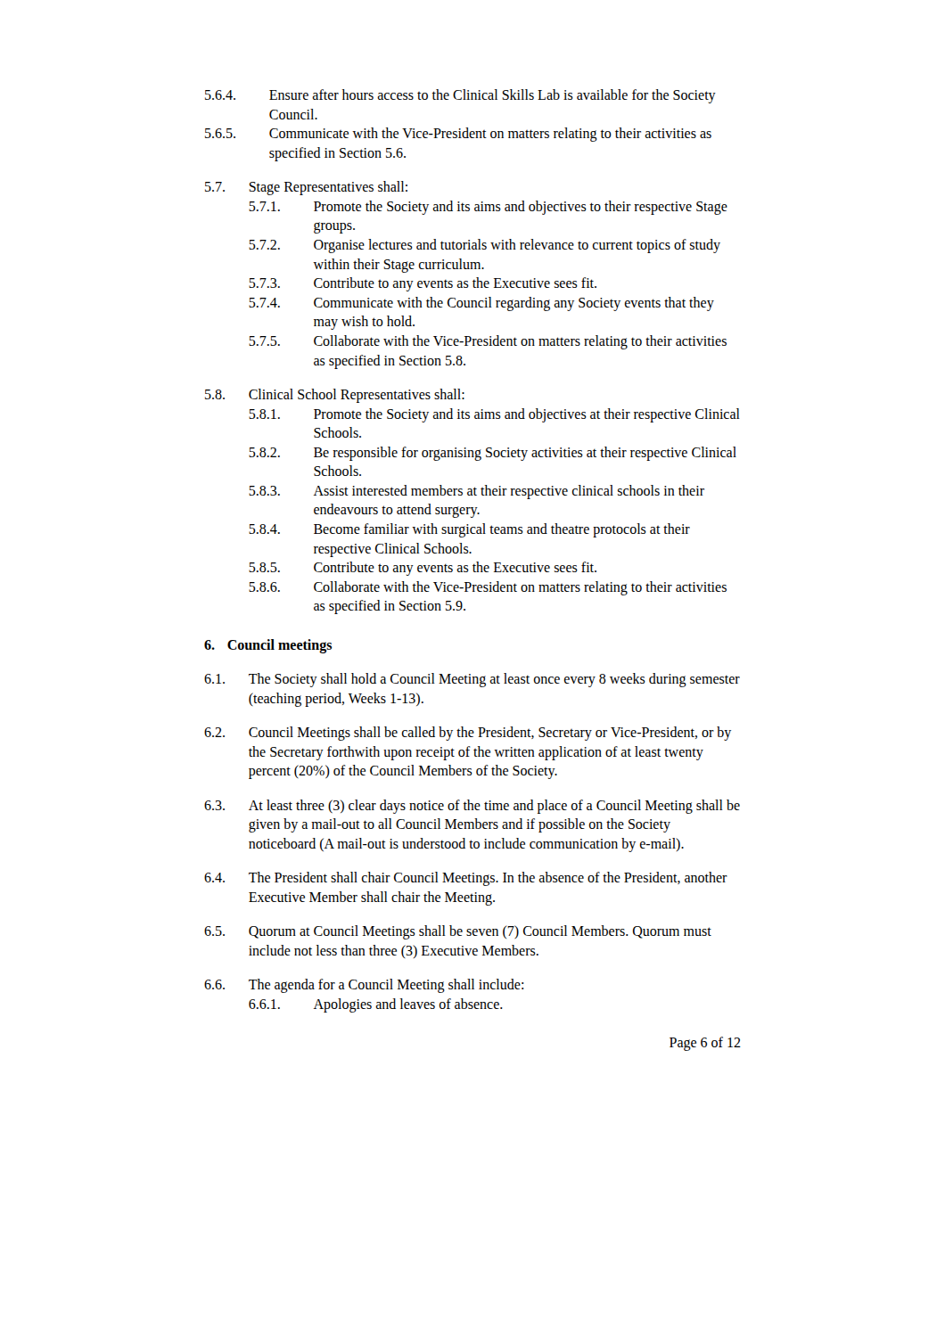5.6.4. Ensure after hours access to the Clinical Skills Lab is available for the Society Council.
5.6.5. Communicate with the Vice-President on matters relating to their activities as specified in Section 5.6.
5.7. Stage Representatives shall:
5.7.1. Promote the Society and its aims and objectives to their respective Stage groups.
5.7.2. Organise lectures and tutorials with relevance to current topics of study within their Stage curriculum.
5.7.3. Contribute to any events as the Executive sees fit.
5.7.4. Communicate with the Council regarding any Society events that they may wish to hold.
5.7.5. Collaborate with the Vice-President on matters relating to their activities as specified in Section 5.8.
5.8. Clinical School Representatives shall:
5.8.1. Promote the Society and its aims and objectives at their respective Clinical Schools.
5.8.2. Be responsible for organising Society activities at their respective Clinical Schools.
5.8.3. Assist interested members at their respective clinical schools in their endeavours to attend surgery.
5.8.4. Become familiar with surgical teams and theatre protocols at their respective Clinical Schools.
5.8.5. Contribute to any events as the Executive sees fit.
5.8.6. Collaborate with the Vice-President on matters relating to their activities as specified in Section 5.9.
6. Council meetings
6.1. The Society shall hold a Council Meeting at least once every 8 weeks during semester (teaching period, Weeks 1-13).
6.2. Council Meetings shall be called by the President, Secretary or Vice-President, or by the Secretary forthwith upon receipt of the written application of at least twenty percent (20%) of the Council Members of the Society.
6.3. At least three (3) clear days notice of the time and place of a Council Meeting shall be given by a mail-out to all Council Members and if possible on the Society noticeboard (A mail-out is understood to include communication by e-mail).
6.4. The President shall chair Council Meetings. In the absence of the President, another Executive Member shall chair the Meeting.
6.5. Quorum at Council Meetings shall be seven (7) Council Members. Quorum must include not less than three (3) Executive Members.
6.6. The agenda for a Council Meeting shall include:
6.6.1. Apologies and leaves of absence.
Page 6 of 12